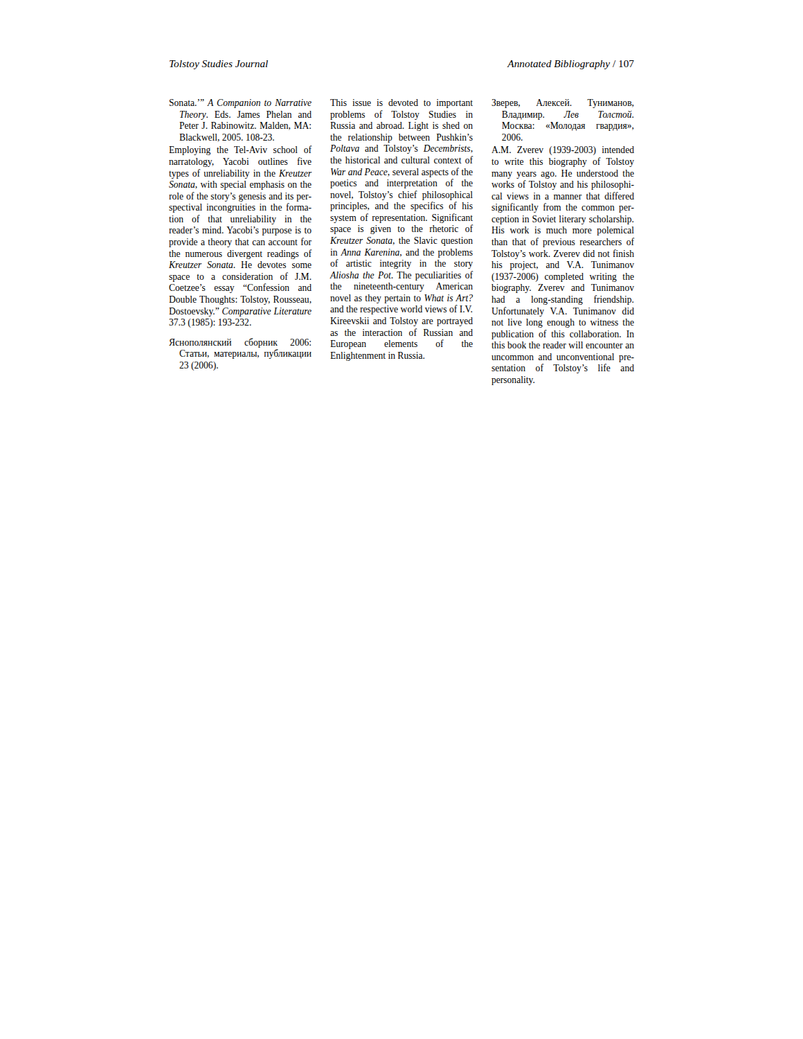Tolstoy Studies Journal Annotated Bibliography / 107
Sonata.’” A Companion to Narrative Theory. Eds. James Phelan and Peter J. Rabinowitz. Malden, MA: Blackwell, 2005. 108-23. Employing the Tel-Aviv school of narratology, Yacobi outlines five types of unreliability in the Kreutzer Sonata, with special emphasis on the role of the story’s genesis and its perspectival incongruities in the formation of that unreliability in the reader’s mind. Yacobi’s purpose is to provide a theory that can account for the numerous divergent readings of Kreutzer Sonata. He devotes some space to a consideration of J.M. Coetzee’s essay “Confession and Double Thoughts: Tolstoy, Rousseau, Dostoevsky.” Comparative Literature 37.3 (1985): 193-232.
Яснополянский сборник 2006: Статьи, материалы, публикации 23 (2006).
This issue is devoted to important problems of Tolstoy Studies in Russia and abroad. Light is shed on the relationship between Pushkin’s Poltava and Tolstoy’s Decembrists, the historical and cultural context of War and Peace, several aspects of the poetics and interpretation of the novel, Tolstoy’s chief philosophical principles, and the specifics of his system of representation. Significant space is given to the rhetoric of Kreutzer Sonata, the Slavic question in Anna Karenina, and the problems of artistic integrity in the story Aliosha the Pot. The peculiarities of the nineteenth-century American novel as they pertain to What is Art? and the respective world views of I.V. Kireevskii and Tolstoy are portrayed as the interaction of Russian and European elements of the Enlightenment in Russia.
Зверев, Алексей. Туниманов, Владимир. Лев Толстой. Москва: «Молодая гвардия», 2006. A.M. Zverev (1939-2003) intended to write this biography of Tolstoy many years ago. He understood the works of Tolstoy and his philosophical views in a manner that differed significantly from the common perception in Soviet literary scholarship. His work is much more polemical than that of previous researchers of Tolstoy’s work. Zverev did not finish his project, and V.A. Tunimanov (1937-2006) completed writing the biography. Zverev and Tunimanov had a long-standing friendship. Unfortunately V.A. Tunimanov did not live long enough to witness the publication of this collaboration. In this book the reader will encounter an uncommon and unconventional presentation of Tolstoy’s life and personality.